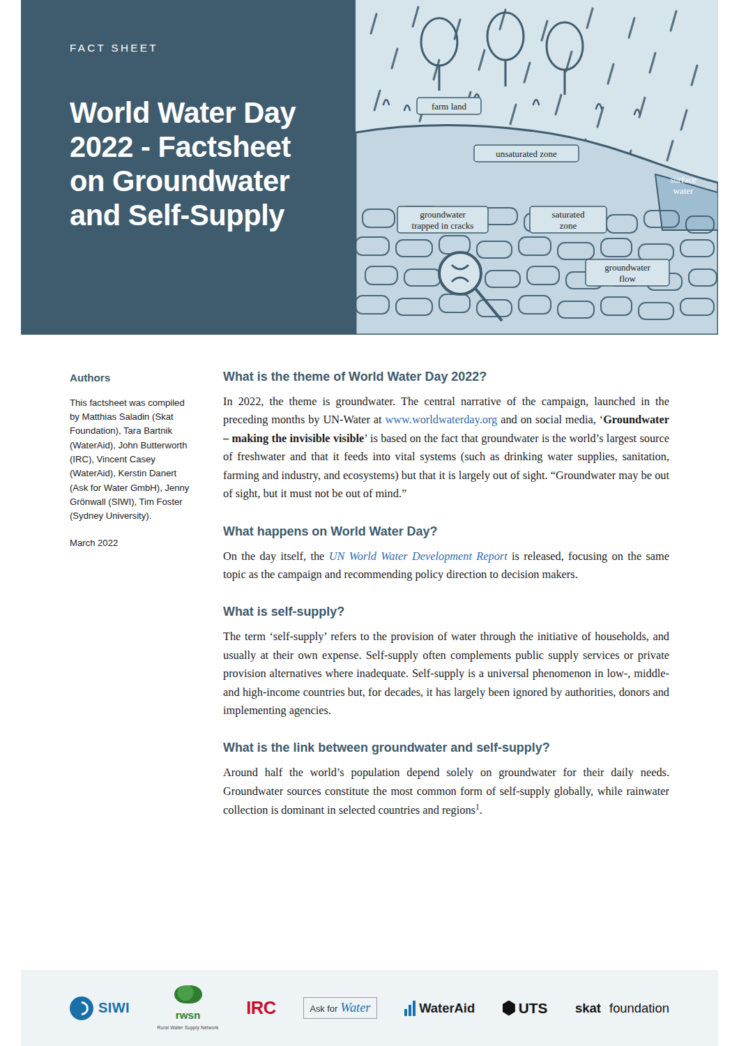Fact Sheet
World Water Day 2022 - Factsheet on Groundwater and Self-Supply
farm land unsaturated zone groundwater trapped in cracks saturated zone groundwater flow surface water
Authors
This factsheet was compiled by Matthias Saladin (Skat Foundation), Tara Bartnik (WaterAid), John Butterworth (IRC), Vincent Casey (WaterAid), Kerstin Danert (Ask for Water GmbH), Jenny Grönwall (SIWI), Tim Foster (Sydney University).
March 2022
What is the theme of World Water Day 2022?
In 2022, the theme is groundwater. The central narrative of the campaign, launched in the preceding months by UN-Water at www.worldwaterday.org and on social media, ‘Groundwater – making the invisible visible’ is based on the fact that groundwater is the world’s largest source of freshwater and that it feeds into vital systems (such as drinking water supplies, sanitation, farming and industry, and ecosystems) but that it is largely out of sight. “Groundwater may be out of sight, but it must not be out of mind.”
What happens on World Water Day?
On the day itself, the UN World Water Development Report is released, focusing on the same topic as the campaign and recommending policy direction to decision makers.
What is self-supply?
The term ‘self-supply’ refers to the provision of water through the initiative of households, and usually at their own expense. Self-supply often complements public supply services or private provision alternatives where inadequate. Self-supply is a universal phenomenon in low-, middle- and high-income countries but, for decades, it has largely been ignored by authorities, donors and implementing agencies.
What is the link between groundwater and self-supply?
Around half the world’s population depend solely on groundwater for their daily needs. Groundwater sources constitute the most common form of self-supply globally, while rainwater collection is dominant in selected countries and regions1.
SIWI
rwsn Rural Water Supply Network
IRC
Ask for Water
WaterAid
UTS
skat foundation